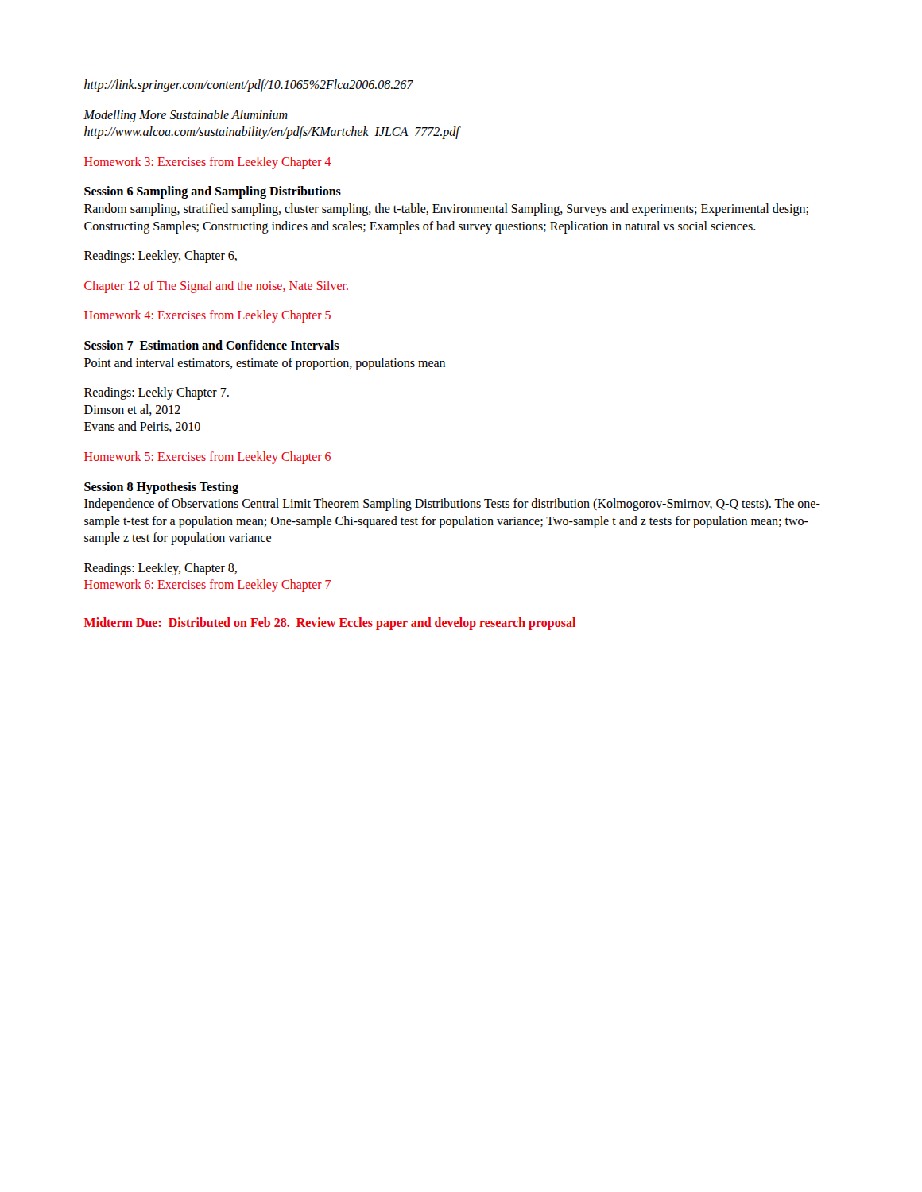http://link.springer.com/content/pdf/10.1065%2Flca2006.08.267
Modelling More Sustainable Aluminium
http://www.alcoa.com/sustainability/en/pdfs/KMartchek_IJLCA_7772.pdf
Homework 3: Exercises from Leekley Chapter 4
Session 6 Sampling and Sampling Distributions
Random sampling, stratified sampling, cluster sampling, the t-table, Environmental Sampling, Surveys and experiments; Experimental design; Constructing Samples; Constructing indices and scales; Examples of bad survey questions; Replication in natural vs social sciences.
Readings: Leekley, Chapter 6,
Chapter 12 of The Signal and the noise, Nate Silver.
Homework 4: Exercises from Leekley Chapter 5
Session 7 Estimation and Confidence Intervals
Point and interval estimators, estimate of proportion, populations mean
Readings: Leekly Chapter 7.
Dimson et al, 2012
Evans and Peiris, 2010
Homework 5: Exercises from Leekley Chapter 6
Session 8 Hypothesis Testing
Independence of Observations Central Limit Theorem Sampling Distributions Tests for distribution (Kolmogorov-Smirnov, Q-Q tests). The one-sample t-test for a population mean; One-sample Chi-squared test for population variance; Two-sample t and z tests for population mean; two-sample z test for population variance
Readings: Leekley, Chapter 8,
Homework 6: Exercises from Leekley Chapter 7
Midterm Due: Distributed on Feb 28. Review Eccles paper and develop research proposal